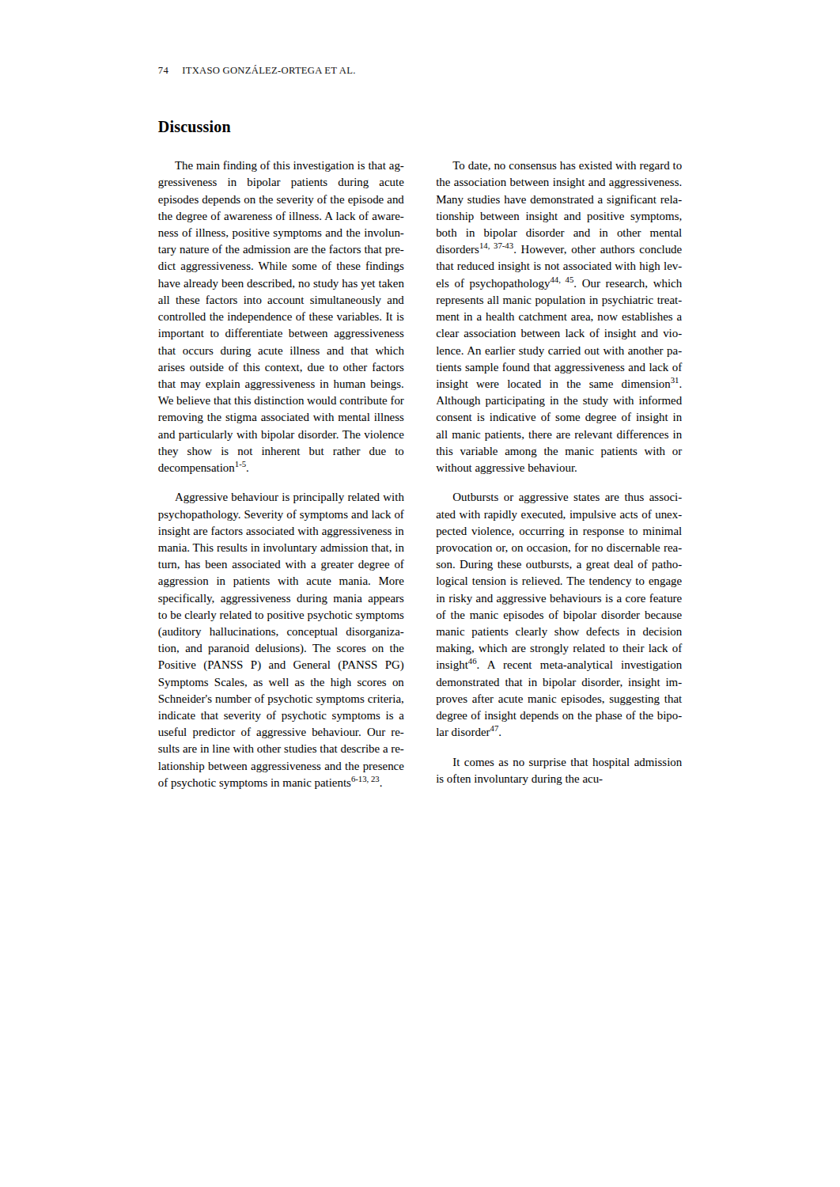74 ITXASO GONZÁLEZ-ORTEGA ET AL.
Discussion
The main finding of this investigation is that aggressiveness in bipolar patients during acute episodes depends on the severity of the episode and the degree of awareness of illness. A lack of awareness of illness, positive symptoms and the involuntary nature of the admission are the factors that predict aggressiveness. While some of these findings have already been described, no study has yet taken all these factors into account simultaneously and controlled the independence of these variables. It is important to differentiate between aggressiveness that occurs during acute illness and that which arises outside of this context, due to other factors that may explain aggressiveness in human beings. We believe that this distinction would contribute for removing the stigma associated with mental illness and particularly with bipolar disorder. The violence they show is not inherent but rather due to decompensation1-5.
Aggressive behaviour is principally related with psychopathology. Severity of symptoms and lack of insight are factors associated with aggressiveness in mania. This results in involuntary admission that, in turn, has been associated with a greater degree of aggression in patients with acute mania. More specifically, aggressiveness during mania appears to be clearly related to positive psychotic symptoms (auditory hallucinations, conceptual disorganization, and paranoid delusions). The scores on the Positive (PANSS P) and General (PANSS PG) Symptoms Scales, as well as the high scores on Schneider's number of psychotic symptoms criteria, indicate that severity of psychotic symptoms is a useful predictor of aggressive behaviour. Our results are in line with other studies that describe a relationship between aggressiveness and the presence of psychotic symptoms in manic patients6-13, 23.
To date, no consensus has existed with regard to the association between insight and aggressiveness. Many studies have demonstrated a significant relationship between insight and positive symptoms, both in bipolar disorder and in other mental disorders14, 37-43. However, other authors conclude that reduced insight is not associated with high levels of psychopathology44, 45. Our research, which represents all manic population in psychiatric treatment in a health catchment area, now establishes a clear association between lack of insight and violence. An earlier study carried out with another patients sample found that aggressiveness and lack of insight were located in the same dimension31. Although participating in the study with informed consent is indicative of some degree of insight in all manic patients, there are relevant differences in this variable among the manic patients with or without aggressive behaviour.
Outbursts or aggressive states are thus associated with rapidly executed, impulsive acts of unexpected violence, occurring in response to minimal provocation or, on occasion, for no discernable reason. During these outbursts, a great deal of pathological tension is relieved. The tendency to engage in risky and aggressive behaviours is a core feature of the manic episodes of bipolar disorder because manic patients clearly show defects in decision making, which are strongly related to their lack of insight46. A recent meta-analytical investigation demonstrated that in bipolar disorder, insight improves after acute manic episodes, suggesting that degree of insight depends on the phase of the bipolar disorder47.
It comes as no surprise that hospital admission is often involuntary during the acu-